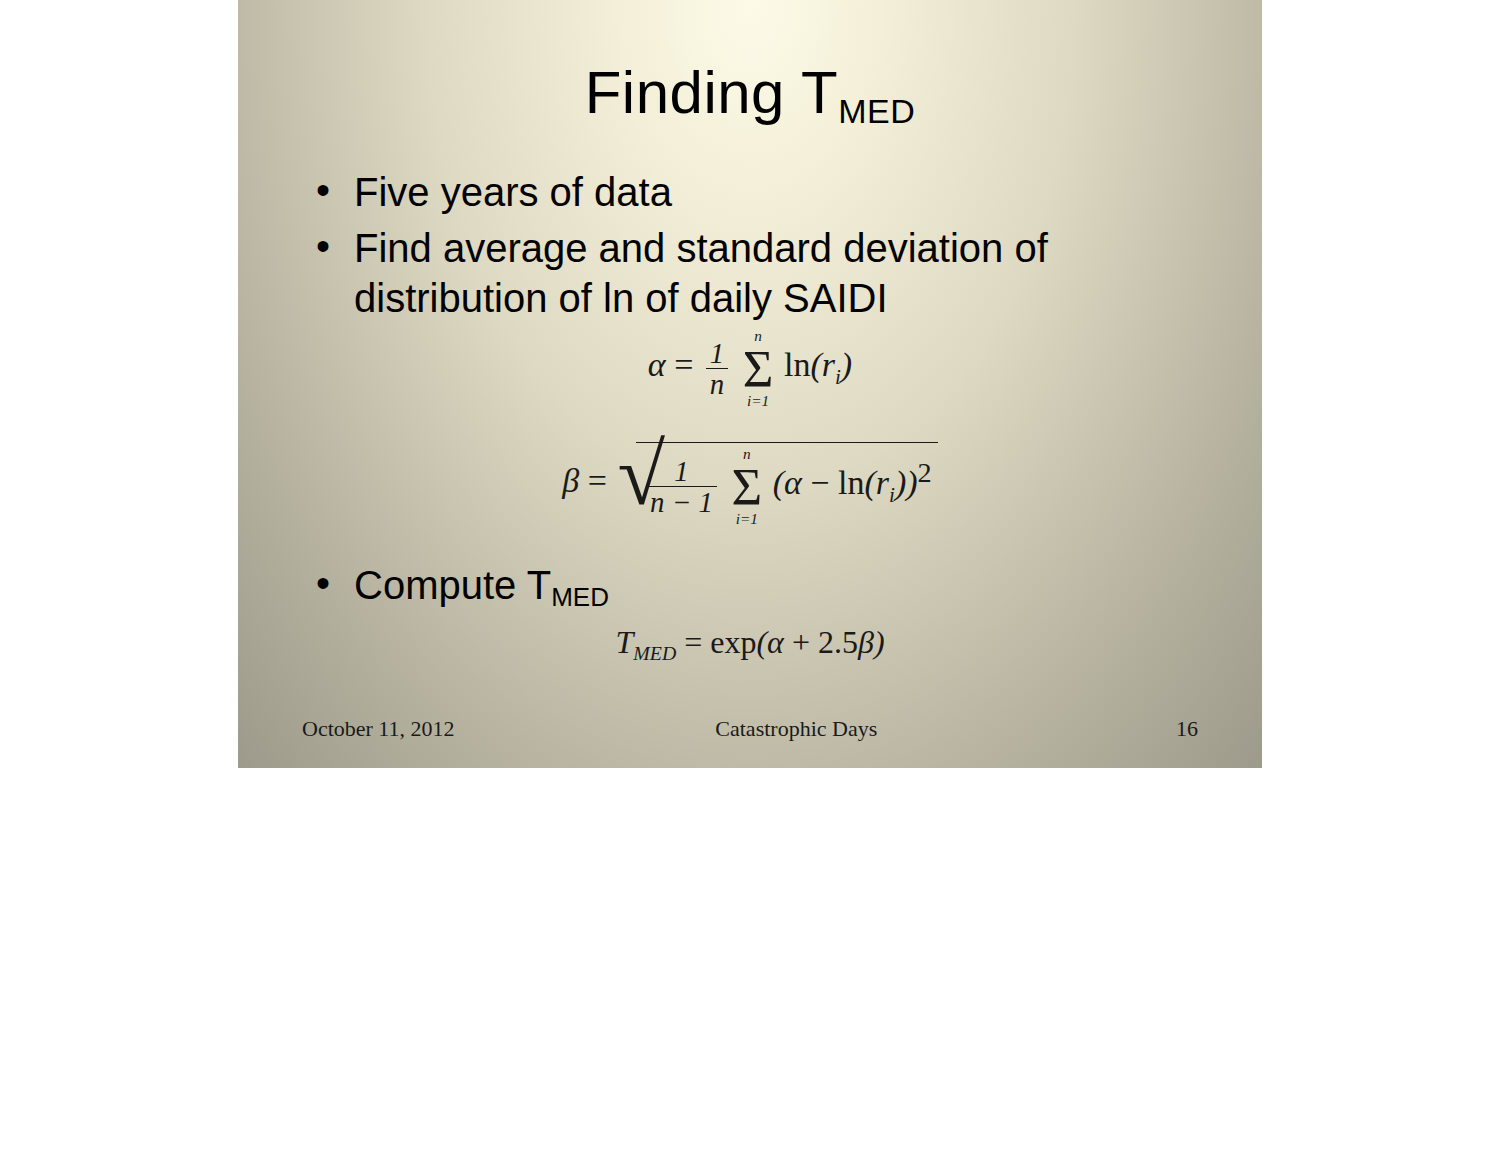Finding TMED
Five years of data
Find average and standard deviation of distribution of ln of daily SAIDI
α = 1 n nΣi=1 ln(ri)
β = 1 n − 1 nΣi=1 (α − ln(ri))2
Compute TMED
TMED = exp(α + 2.5 β)
October 11, 2012
Catastrophic Days
16